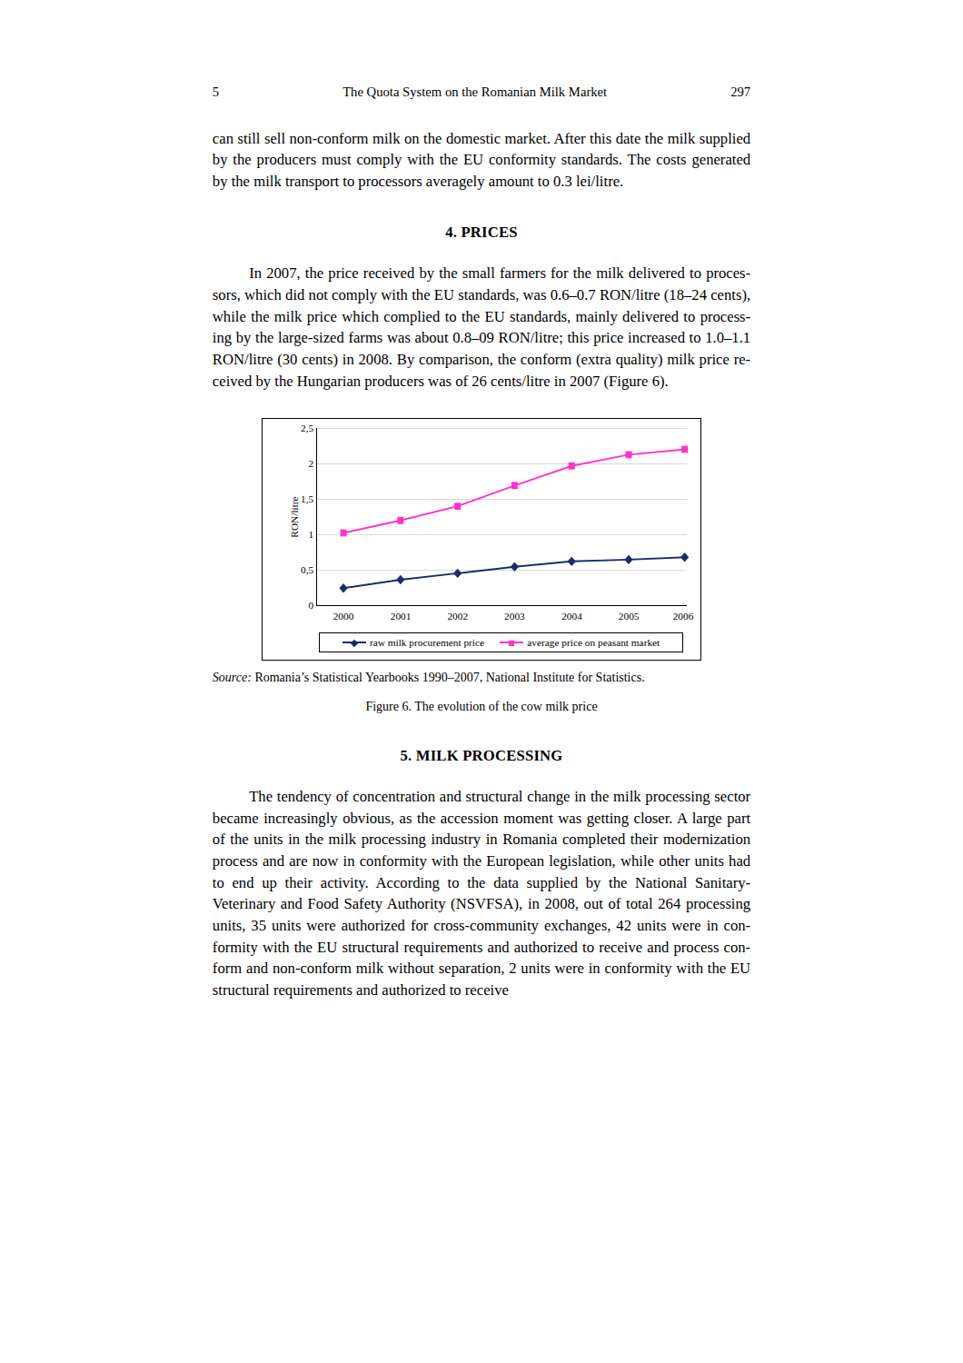5 The Quota System on the Romanian Milk Market 297
can still sell non-conform milk on the domestic market. After this date the milk supplied by the producers must comply with the EU conformity standards. The costs generated by the milk transport to processors averagely amount to 0.3 lei/litre.
4. PRICES
In 2007, the price received by the small farmers for the milk delivered to processors, which did not comply with the EU standards, was 0.6–0.7 RON/litre (18–24 cents), while the milk price which complied to the EU standards, mainly delivered to processing by the large-sized farms was about 0.8–09 RON/litre; this price increased to 1.0–1.1 RON/litre (30 cents) in 2008. By comparison, the conform (extra quality) milk price received by the Hungarian producers was of 26 cents/litre in 2007 (Figure 6).
RON/litre
2,5
2
1,5
1
0,5
0
2000
2001
2002
2003
2004
2005
2006
raw milk procurement price average price on peasant market
Source: Romania’s Statistical Yearbooks 1990–2007, National Institute for Statistics.
Figure 6. The evolution of the cow milk price
5. MILK PROCESSING
The tendency of concentration and structural change in the milk processing sector became increasingly obvious, as the accession moment was getting closer. A large part of the units in the milk processing industry in Romania completed their modernization process and are now in conformity with the European legislation, while other units had to end up their activity. According to the data supplied by the National Sanitary-Veterinary and Food Safety Authority (NSVFSA), in 2008, out of total 264 processing units, 35 units were authorized for cross-community exchanges, 42 units were in conformity with the EU structural requirements and authorized to receive and process conform and non-conform milk without separation, 2 units were in conformity with the EU structural requirements and authorized to receive